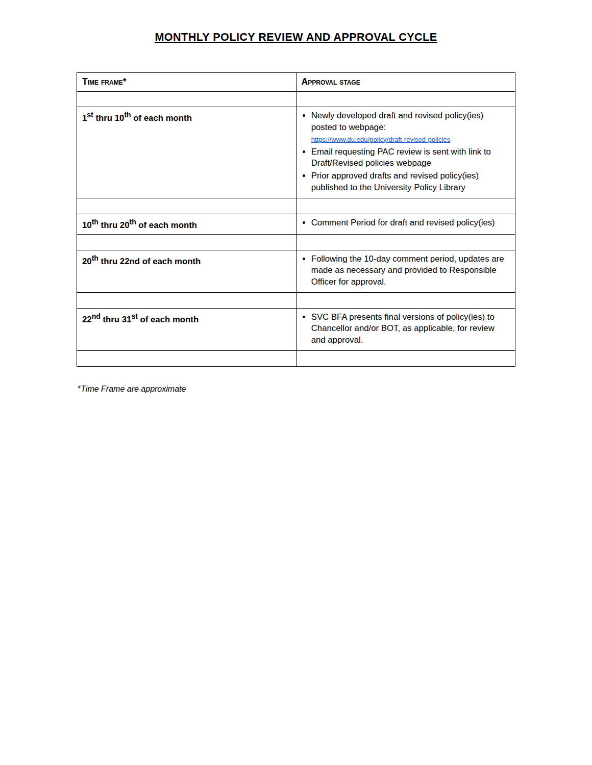MONTHLY POLICY REVIEW AND APPROVAL CYCLE
| Time Frame* | Approval Stage |
| --- | --- |
| 1 st thru 10 th of each month | Newly developed draft and revised policy(ies) posted to webpage: https://www.du.edu/policy/draft-revised-policies Email requesting PAC review is sent with link to Draft/Revised policies webpage Prior approved drafts and revised policy(ies) published to the University Policy Library |
| 10 th thru 20 th of each month | Comment Period for draft and revised policy(ies) |
| 20 th thru 22nd of each month | Following the 10-day comment period, updates are made as necessary and provided to Responsible Officer for approval. |
| 22 nd thru 31 st of each month | SVC BFA presents final versions of policy(ies) to Chancellor and/or BOT, as applicable, for review and approval. |
*Time Frame are approximate